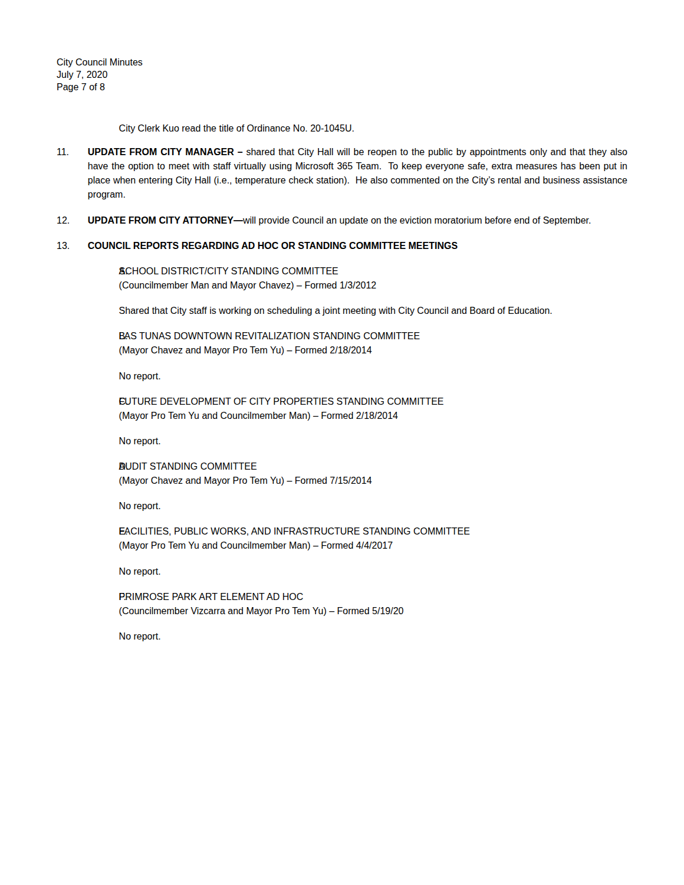City Council Minutes
July 7, 2020
Page 7 of 8
City Clerk Kuo read the title of Ordinance No. 20-1045U.
11. UPDATE FROM CITY MANAGER – shared that City Hall will be reopen to the public by appointments only and that they also have the option to meet with staff virtually using Microsoft 365 Team. To keep everyone safe, extra measures has been put in place when entering City Hall (i.e., temperature check station). He also commented on the City’s rental and business assistance program.
12. UPDATE FROM CITY ATTORNEY—will provide Council an update on the eviction moratorium before end of September.
13. COUNCIL REPORTS REGARDING AD HOC OR STANDING COMMITTEE MEETINGS
A.
SCHOOL DISTRICT/CITY STANDING COMMITTEE
(Councilmember Man and Mayor Chavez) – Formed 1/3/2012
Shared that City staff is working on scheduling a joint meeting with City Council and Board of Education.
B.
LAS TUNAS DOWNTOWN REVITALIZATION STANDING COMMITTEE
(Mayor Chavez and Mayor Pro Tem Yu) – Formed 2/18/2014
No report.
C.
FUTURE DEVELOPMENT OF CITY PROPERTIES STANDING COMMITTEE
(Mayor Pro Tem Yu and Councilmember Man) – Formed 2/18/2014
No report.
D.
AUDIT STANDING COMMITTEE
(Mayor Chavez and Mayor Pro Tem Yu) – Formed 7/15/2014
No report.
E.
FACILITIES, PUBLIC WORKS, AND INFRASTRUCTURE STANDING COMMITTEE
(Mayor Pro Tem Yu and Councilmember Man) – Formed 4/4/2017
No report.
F.
PRIMROSE PARK ART ELEMENT AD HOC
(Councilmember Vizcarra and Mayor Pro Tem Yu) – Formed 5/19/20
No report.